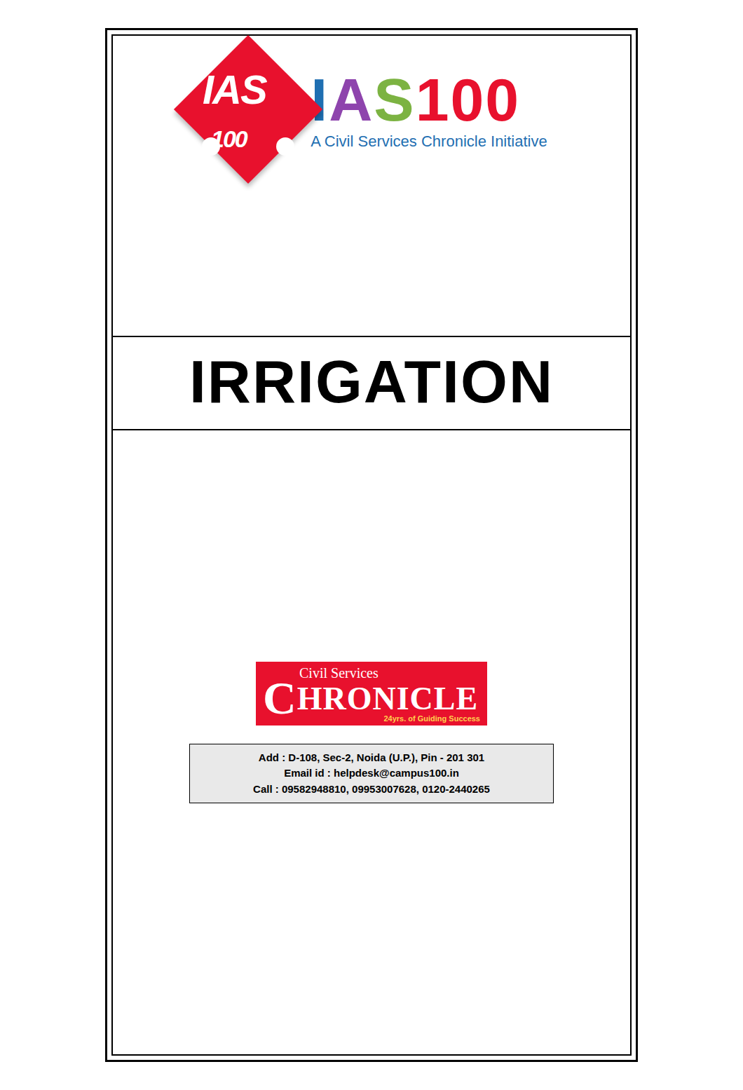IAS 100
IAS 100
A Civil Services Chronicle Initiative
IRRIGATION
Civil Services
CHRONICLE
24yrs. of Guiding Success
Add : D-108, Sec-2, Noida (U.P.), Pin - 201 301
Email id : helpdesk@campus100.in
Call : 09582948810, 09953007628, 0120-2440265